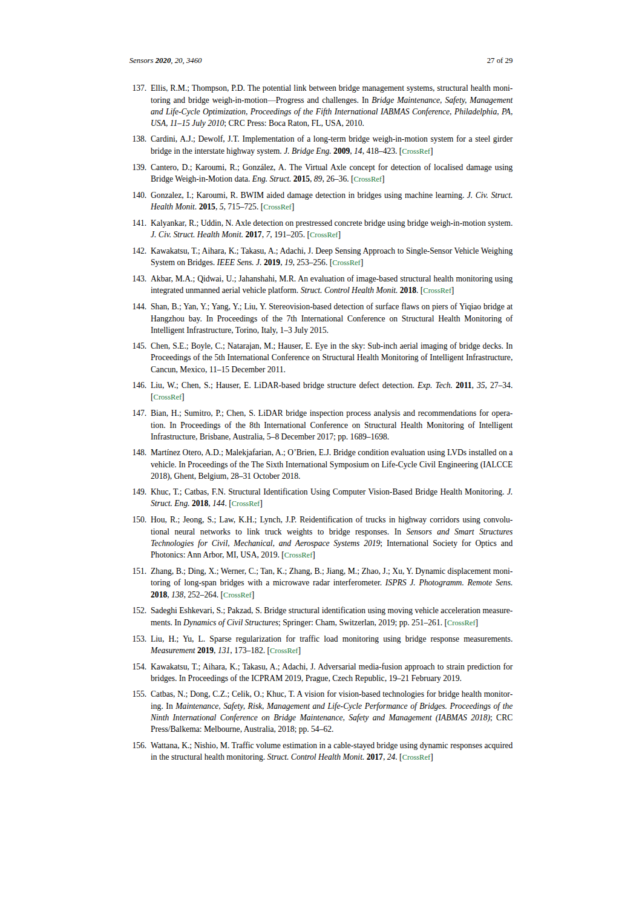Sensors 2020, 20, 3460
27 of 29
137. Ellis, R.M.; Thompson, P.D. The potential link between bridge management systems, structural health monitoring and bridge weigh-in-motion—Progress and challenges. In Bridge Maintenance, Safety, Management and Life-Cycle Optimization, Proceedings of the Fifth International IABMAS Conference, Philadelphia, PA, USA, 11–15 July 2010; CRC Press: Boca Raton, FL, USA, 2010.
138. Cardini, A.J.; Dewolf, J.T. Implementation of a long-term bridge weigh-in-motion system for a steel girder bridge in the interstate highway system. J. Bridge Eng. 2009, 14, 418–423. [CrossRef]
139. Cantero, D.; Karoumi, R.; González, A. The Virtual Axle concept for detection of localised damage using Bridge Weigh-in-Motion data. Eng. Struct. 2015, 89, 26–36. [CrossRef]
140. Gonzalez, I.; Karoumi, R. BWIM aided damage detection in bridges using machine learning. J. Civ. Struct. Health Monit. 2015, 5, 715–725. [CrossRef]
141. Kalyankar, R.; Uddin, N. Axle detection on prestressed concrete bridge using bridge weigh-in-motion system. J. Civ. Struct. Health Monit. 2017, 7, 191–205. [CrossRef]
142. Kawakatsu, T.; Aihara, K.; Takasu, A.; Adachi, J. Deep Sensing Approach to Single-Sensor Vehicle Weighing System on Bridges. IEEE Sens. J. 2019, 19, 253–256. [CrossRef]
143. Akbar, M.A.; Qidwai, U.; Jahanshahi, M.R. An evaluation of image-based structural health monitoring using integrated unmanned aerial vehicle platform. Struct. Control Health Monit. 2018. [CrossRef]
144. Shan, B.; Yan, Y.; Yang, Y.; Liu, Y. Stereovision-based detection of surface flaws on piers of Yiqiao bridge at Hangzhou bay. In Proceedings of the 7th International Conference on Structural Health Monitoring of Intelligent Infrastructure, Torino, Italy, 1–3 July 2015.
145. Chen, S.E.; Boyle, C.; Natarajan, M.; Hauser, E. Eye in the sky: Sub-inch aerial imaging of bridge decks. In Proceedings of the 5th International Conference on Structural Health Monitoring of Intelligent Infrastructure, Cancun, Mexico, 11–15 December 2011.
146. Liu, W.; Chen, S.; Hauser, E. LiDAR-based bridge structure defect detection. Exp. Tech. 2011, 35, 27–34. [CrossRef]
147. Bian, H.; Sumitro, P.; Chen, S. LiDAR bridge inspection process analysis and recommendations for operation. In Proceedings of the 8th International Conference on Structural Health Monitoring of Intelligent Infrastructure, Brisbane, Australia, 5–8 December 2017; pp. 1689–1698.
148. Martínez Otero, A.D.; Malekjafarian, A.; O’Brien, E.J. Bridge condition evaluation using LVDs installed on a vehicle. In Proceedings of the The Sixth International Symposium on Life-Cycle Civil Engineering (IALCCE 2018), Ghent, Belgium, 28–31 October 2018.
149. Khuc, T.; Catbas, F.N. Structural Identification Using Computer Vision-Based Bridge Health Monitoring. J. Struct. Eng. 2018, 144. [CrossRef]
150. Hou, R.; Jeong, S.; Law, K.H.; Lynch, J.P. Reidentification of trucks in highway corridors using convolutional neural networks to link truck weights to bridge responses. In Sensors and Smart Structures Technologies for Civil, Mechanical, and Aerospace Systems 2019; International Society for Optics and Photonics: Ann Arbor, MI, USA, 2019. [CrossRef]
151. Zhang, B.; Ding, X.; Werner, C.; Tan, K.; Zhang, B.; Jiang, M.; Zhao, J.; Xu, Y. Dynamic displacement monitoring of long-span bridges with a microwave radar interferometer. ISPRS J. Photogramm. Remote Sens. 2018, 138, 252–264. [CrossRef]
152. Sadeghi Eshkevari, S.; Pakzad, S. Bridge structural identification using moving vehicle acceleration measurements. In Dynamics of Civil Structures; Springer: Cham, Switzerlan, 2019; pp. 251–261. [CrossRef]
153. Liu, H.; Yu, L. Sparse regularization for traffic load monitoring using bridge response measurements. Measurement 2019, 131, 173–182. [CrossRef]
154. Kawakatsu, T.; Aihara, K.; Takasu, A.; Adachi, J. Adversarial media-fusion approach to strain prediction for bridges. In Proceedings of the ICPRAM 2019, Prague, Czech Republic, 19–21 February 2019.
155. Catbas, N.; Dong, C.Z.; Celik, O.; Khuc, T. A vision for vision-based technologies for bridge health monitoring. In Maintenance, Safety, Risk, Management and Life-Cycle Performance of Bridges. Proceedings of the Ninth International Conference on Bridge Maintenance, Safety and Management (IABMAS 2018); CRC Press/Balkema: Melbourne, Australia, 2018; pp. 54–62.
156. Wattana, K.; Nishio, M. Traffic volume estimation in a cable-stayed bridge using dynamic responses acquired in the structural health monitoring. Struct. Control Health Monit. 2017, 24. [CrossRef]